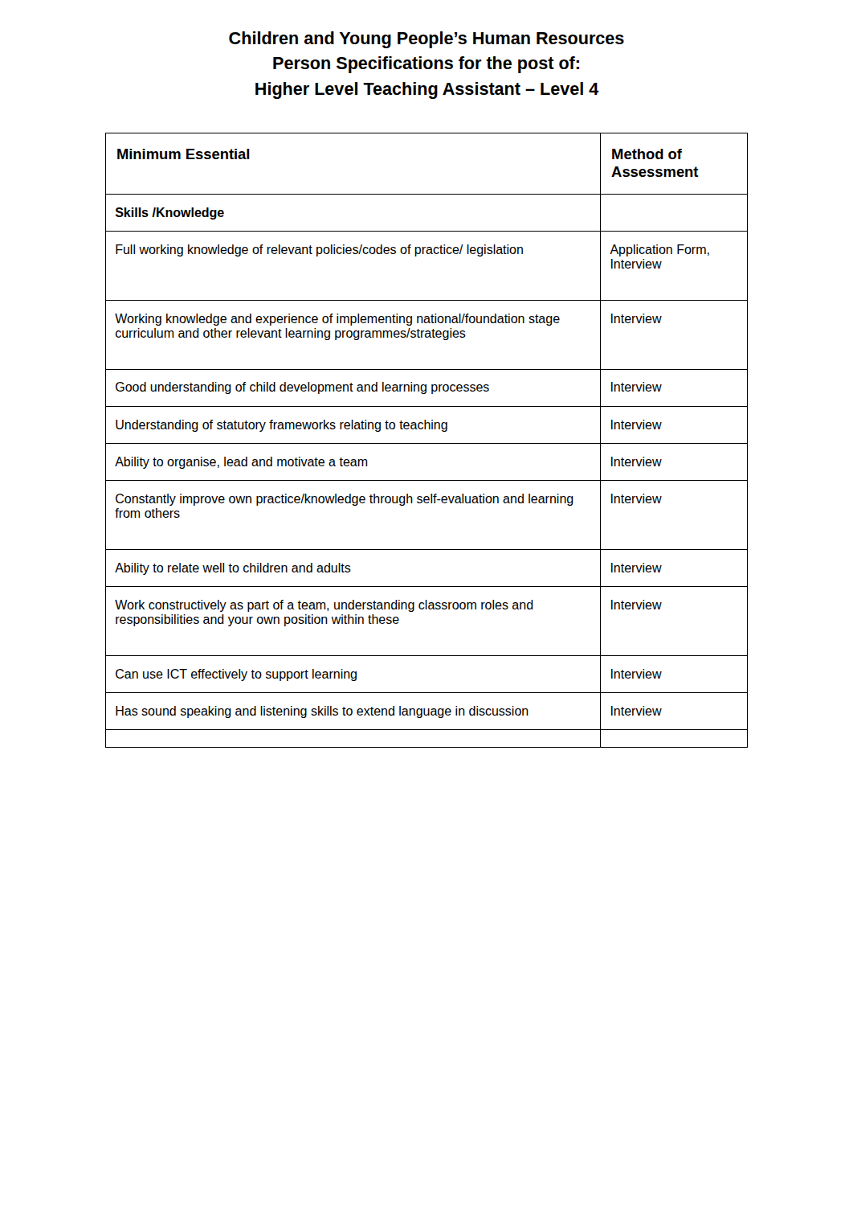Children and Young People’s Human Resources
Person Specifications for the post of:
Higher Level Teaching Assistant – Level 4
| Minimum Essential | Method of Assessment |
| --- | --- |
| Skills /Knowledge | |
| Full working knowledge of relevant policies/codes of practice/ legislation | Application Form, Interview |
| Working knowledge and experience of implementing national/foundation stage curriculum and other relevant learning programmes/strategies | Interview |
| Good understanding of child development and learning processes | Interview |
| Understanding of statutory frameworks relating to teaching | Interview |
| Ability to organise, lead and motivate a team | Interview |
| Constantly improve own practice/knowledge through self-evaluation and learning from others | Interview |
| Ability to relate well to children and adults | Interview |
| Work constructively as part of a team, understanding classroom roles and responsibilities and your own position within these | Interview |
| Can use ICT effectively to support learning | Interview |
| Has sound speaking and listening skills to extend language in discussion | Interview |